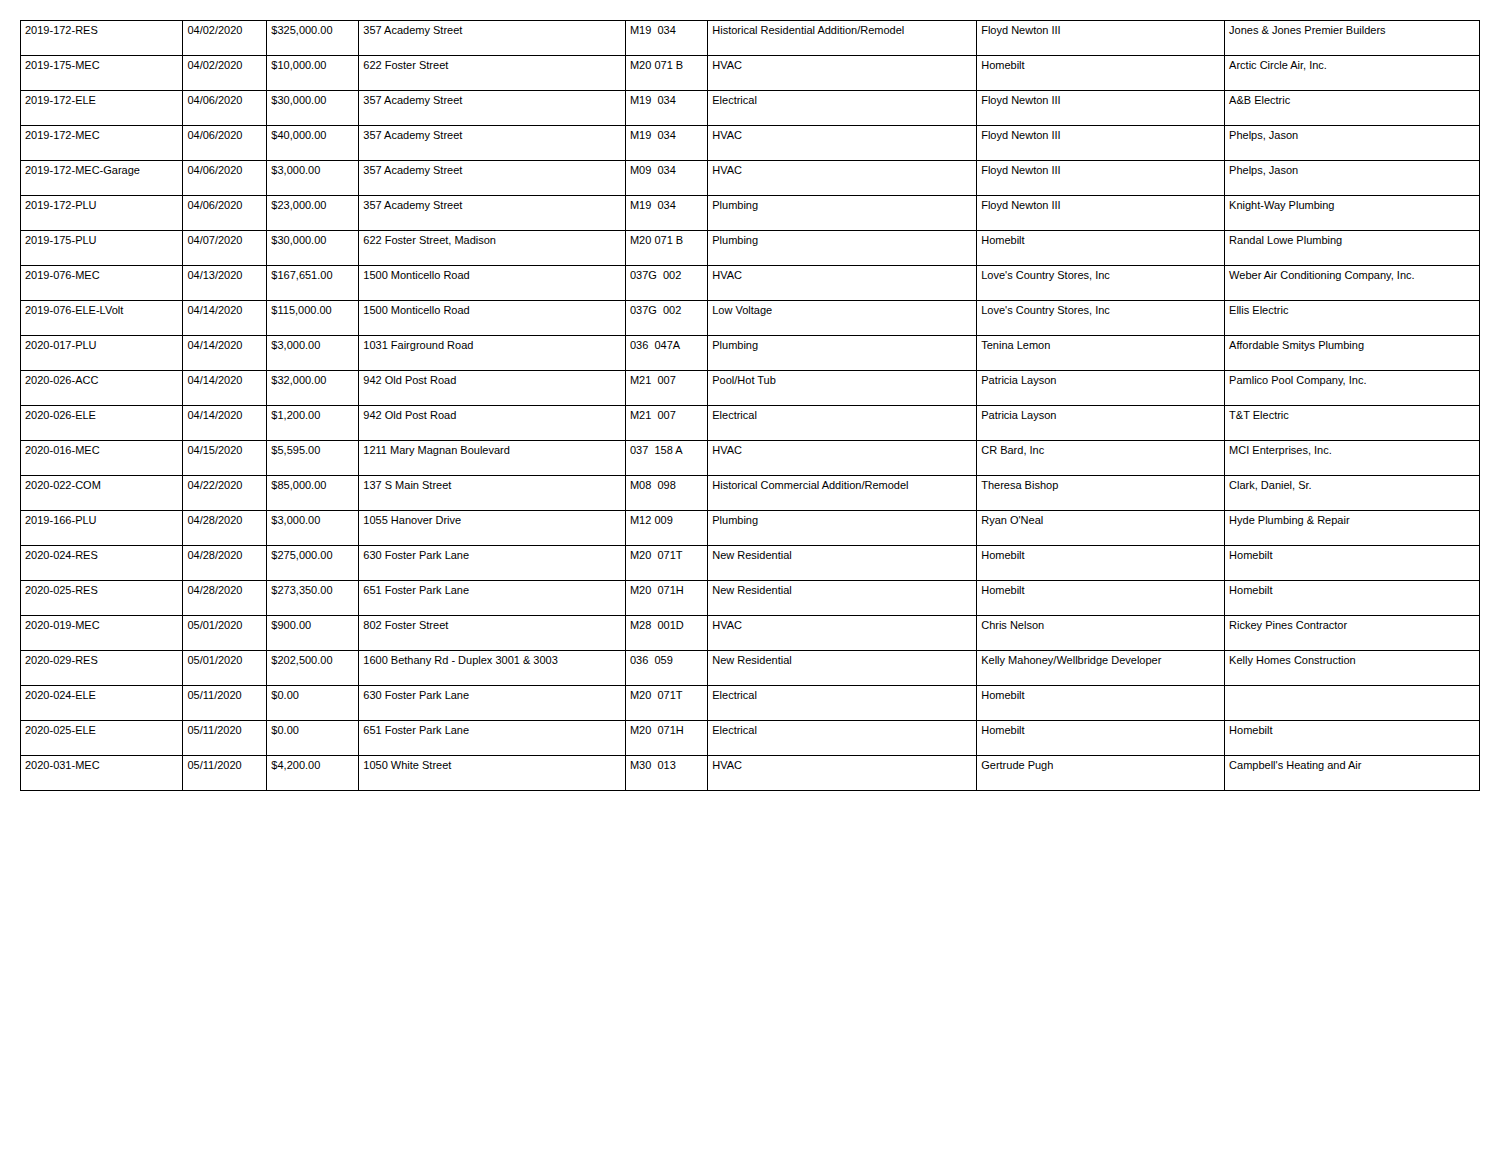| 2019-172-RES | 04/02/2020 | $325,000.00 | 357 Academy Street | M19 034 | Historical Residential Addition/Remodel | Floyd Newton III | Jones & Jones Premier Builders |
| 2019-175-MEC | 04/02/2020 | $10,000.00 | 622 Foster Street | M20 071 B | HVAC | Homebilt | Arctic Circle Air, Inc. |
| 2019-172-ELE | 04/06/2020 | $30,000.00 | 357 Academy Street | M19 034 | Electrical | Floyd Newton III | A&B Electric |
| 2019-172-MEC | 04/06/2020 | $40,000.00 | 357 Academy Street | M19 034 | HVAC | Floyd Newton III | Phelps, Jason |
| 2019-172-MEC-Garage | 04/06/2020 | $3,000.00 | 357 Academy Street | M09 034 | HVAC | Floyd Newton III | Phelps, Jason |
| 2019-172-PLU | 04/06/2020 | $23,000.00 | 357 Academy Street | M19 034 | Plumbing | Floyd Newton III | Knight-Way Plumbing |
| 2019-175-PLU | 04/07/2020 | $30,000.00 | 622 Foster Street, Madison | M20 071 B | Plumbing | Homebilt | Randal Lowe Plumbing |
| 2019-076-MEC | 04/13/2020 | $167,651.00 | 1500 Monticello Road | 037G 002 | HVAC | Love's Country Stores, Inc | Weber Air Conditioning Company, Inc. |
| 2019-076-ELE-LVolt | 04/14/2020 | $115,000.00 | 1500 Monticello Road | 037G 002 | Low Voltage | Love's Country Stores, Inc | Ellis Electric |
| 2020-017-PLU | 04/14/2020 | $3,000.00 | 1031 Fairground Road | 036 047A | Plumbing | Tenina Lemon | Affordable Smitys Plumbing |
| 2020-026-ACC | 04/14/2020 | $32,000.00 | 942 Old Post Road | M21 007 | Pool/Hot Tub | Patricia Layson | Pamlico Pool Company, Inc. |
| 2020-026-ELE | 04/14/2020 | $1,200.00 | 942 Old Post Road | M21 007 | Electrical | Patricia Layson | T&T Electric |
| 2020-016-MEC | 04/15/2020 | $5,595.00 | 1211 Mary Magnan Boulevard | 037 158 A | HVAC | CR Bard, Inc | MCI Enterprises, Inc. |
| 2020-022-COM | 04/22/2020 | $85,000.00 | 137 S Main Street | M08 098 | Historical Commercial Addition/Remodel | Theresa Bishop | Clark, Daniel, Sr. |
| 2019-166-PLU | 04/28/2020 | $3,000.00 | 1055 Hanover Drive | M12 009 | Plumbing | Ryan O'Neal | Hyde Plumbing & Repair |
| 2020-024-RES | 04/28/2020 | $275,000.00 | 630 Foster Park Lane | M20 071T | New Residential | Homebilt | Homebilt |
| 2020-025-RES | 04/28/2020 | $273,350.00 | 651 Foster Park Lane | M20 071H | New Residential | Homebilt | Homebilt |
| 2020-019-MEC | 05/01/2020 | $900.00 | 802 Foster Street | M28 001D | HVAC | Chris Nelson | Rickey Pines Contractor |
| 2020-029-RES | 05/01/2020 | $202,500.00 | 1600 Bethany Rd - Duplex 3001 & 3003 | 036 059 | New Residential | Kelly Mahoney/Wellbridge Developer | Kelly Homes Construction |
| 2020-024-ELE | 05/11/2020 | $0.00 | 630 Foster Park Lane | M20 071T | Electrical | Homebilt | |
| 2020-025-ELE | 05/11/2020 | $0.00 | 651 Foster Park Lane | M20 071H | Electrical | Homebilt | Homebilt |
| 2020-031-MEC | 05/11/2020 | $4,200.00 | 1050 White Street | M30 013 | HVAC | Gertrude Pugh | Campbell's Heating and Air |